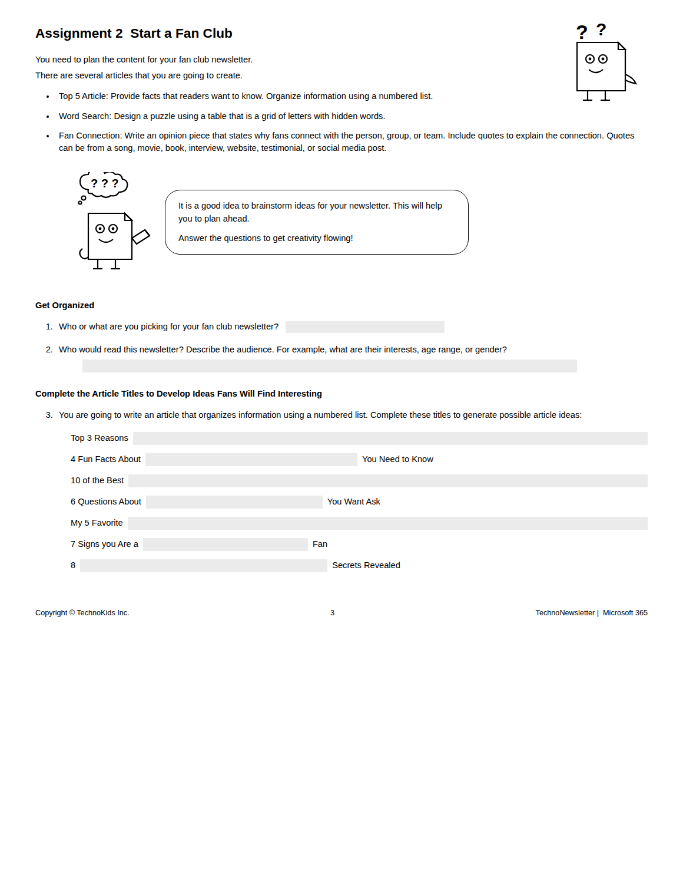? ?
Assignment 2 Start a Fan Club
You need to plan the content for your fan club newsletter.
There are several articles that you are going to create.
Top 5 Article: Provide facts that readers want to know. Organize information using a numbered list.
Word Search: Design a puzzle using a table that is a grid of letters with hidden words.
Fan Connection: Write an opinion piece that states why fans connect with the person, group, or team. Include quotes to explain the connection. Quotes can be from a song, movie, book, interview, website, testimonial, or social media post.
? ? ?
It is a good idea to brainstorm ideas for your newsletter. This will help you to plan ahead.
Answer the questions to get creativity flowing!
Get Organized
Who or what are you picking for your fan club newsletter?
Who would read this newsletter? Describe the audience. For example, what are their interests, age range, or gender?
Complete the Article Titles to Develop Ideas Fans Will Find Interesting
You are going to write an article that organizes information using a numbered list. Complete these titles to generate possible article ideas:
Top 3 Reasons
4 Fun Facts About You Need to Know
10 of the Best
6 Questions About You Want Ask
My 5 Favorite
7 Signs you Are a Fan
8 Secrets Revealed
Copyright © TechnoKids Inc.
3
TechnoNewsletter | Microsoft 365